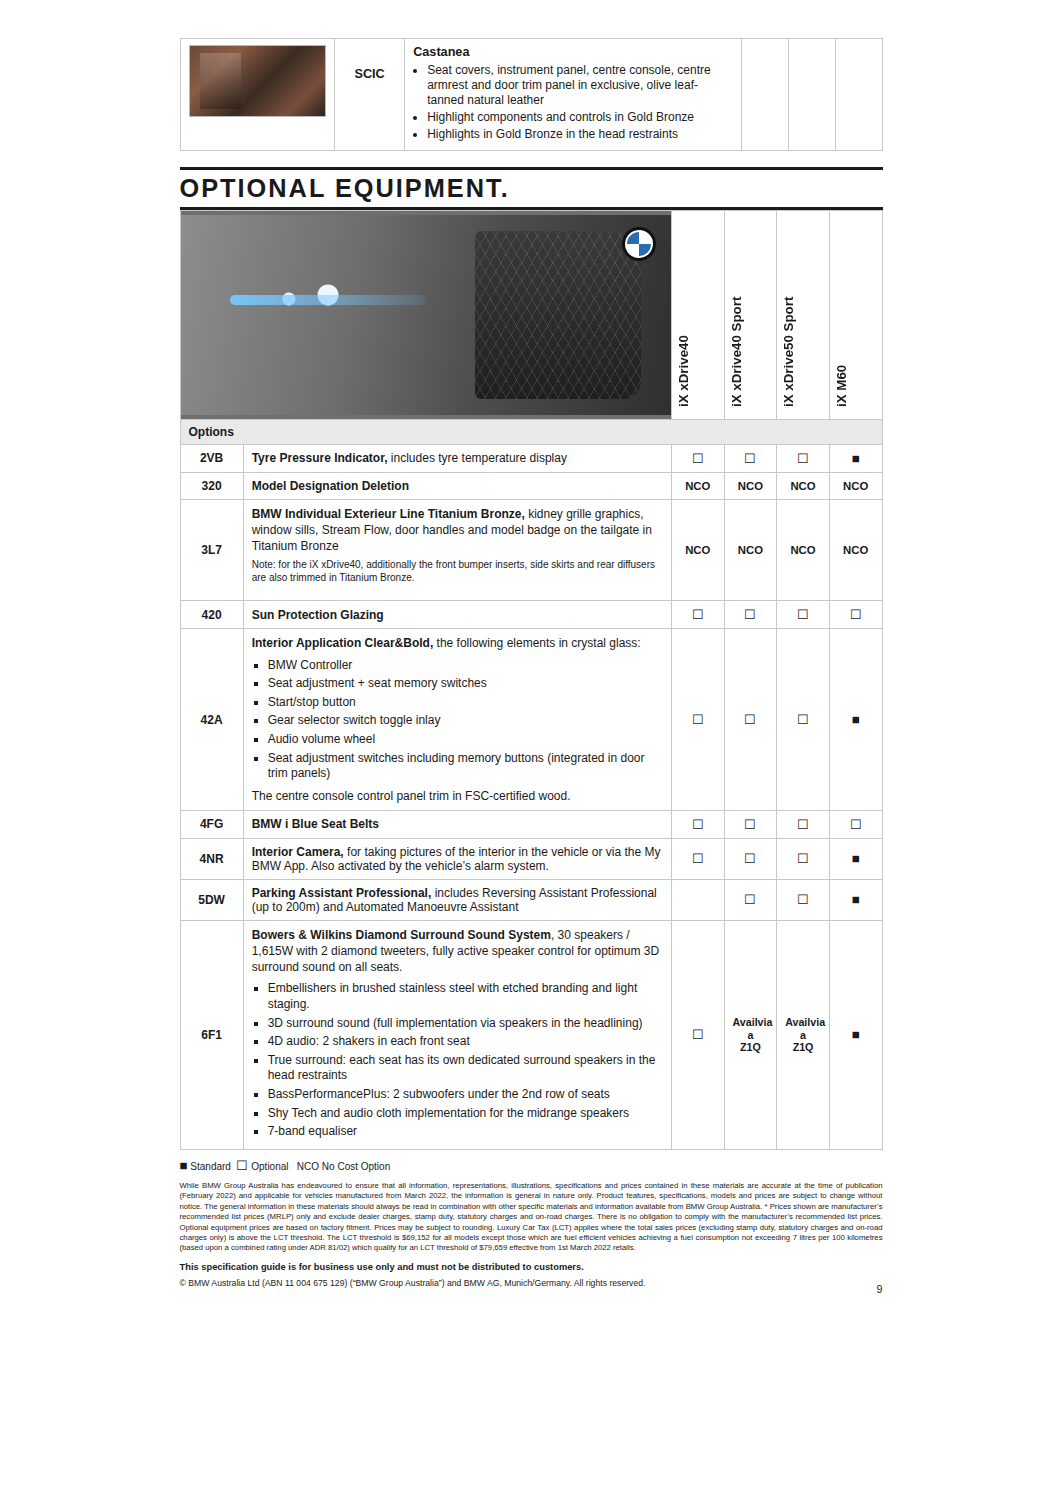| | SCIC | Castanea Seat covers, instrument panel, centre console, centre armrest and door trim panel in exclusive, olive leaf-tanned natural leather Highlight components and controls in Gold Bronze Highlights in Gold Bronze in the head restraints | | | |
OPTIONAL EQUIPMENT.
| | iX xDrive40 | iX xDrive40 Sport | iX xDrive50 Sport | iX M60 |
| Options |
| 2VB | Tyre Pressure Indicator, includes tyre temperature display | ☐ | ☐ | ☐ | ■ |
| 320 | Model Designation Deletion | NCO | NCO | NCO | NCO |
| 3L7 | BMW Individual Exterieur Line Titanium Bronze, kidney grille graphics, window sills, Stream Flow, door handles and model badge on the tailgate in Titanium Bronze Note: for the iX xDrive40, additionally the front bumper inserts, side skirts and rear diffusers are also trimmed in Titanium Bronze. | NCO | NCO | NCO | NCO |
| 420 | Sun Protection Glazing | ☐ | ☐ | ☐ | ☐ |
| 42A | Interior Application Clear&Bold, the following elements in crystal glass: BMW Controller Seat adjustment + seat memory switches Start/stop button Gear selector switch toggle inlay Audio volume wheel Seat adjustment switches including memory buttons (integrated in door trim panels) The centre console control panel trim in FSC-certified wood. | ☐ | ☐ | ☐ | ■ |
| 4FG | BMW i Blue Seat Belts | ☐ | ☐ | ☐ | ☐ |
| 4NR | Interior Camera, for taking pictures of the interior in the vehicle or via the My BMW App. Also activated by the vehicle’s alarm system. | ☐ | ☐ | ☐ | ■ |
| 5DW | Parking Assistant Professional, includes Reversing Assistant Professional (up to 200m) and Automated Manoeuvre Assistant | | ☐ | ☐ | ■ |
| 6F1 | Bowers & Wilkins Diamond Surround Sound System , 30 speakers / 1,615W with 2 diamond tweeters, fully active speaker control for optimum 3D surround sound on all seats. Embellishers in brushed stainless steel with etched branding and light staging. 3D surround sound (full implementation via speakers in the headlining) 4D audio: 2 shakers in each front seat True surround: each seat has its own dedicated surround speakers in the head restraints BassPerformancePlus: 2 subwoofers under the 2nd row of seats Shy Tech and audio cloth implementation for the midrange speakers 7-band equaliser | ☐ | Availvia a Z1Q | Availvia a Z1Q | ■ |
■ Standard ☐ Optional NCO No Cost Option
While BMW Group Australia has endeavoured to ensure that all information, representations, illustrations, specifications and prices contained in these materials are accurate at the time of publication (February 2022) and applicable for vehicles manufactured from March 2022, the information is general in nature only. Product features, specifications, models and prices are subject to change without notice. The general information in these materials should always be read in combination with other specific materials and information available from BMW Group Australia. * Prices shown are manufacturer’s recommended list prices (MRLP) only and exclude dealer charges, stamp duty, statutory charges and on-road charges. There is no obligation to comply with the manufacturer’s recommended list prices. Optional equipment prices are based on factory fitment. Prices may be subject to rounding. Luxury Car Tax (LCT) applies where the total sales prices (excluding stamp duty, statutory charges and on-road charges only) is above the LCT threshold. The LCT threshold is $69,152 for all models except those which are fuel efficient vehicles achieving a fuel consumption not exceeding 7 litres per 100 kilometres (based upon a combined rating under ADR 81/02) which qualify for an LCT threshold of $79,659 effective from 1st March 2022 retails.
This specification guide is for business use only and must not be distributed to customers.
© BMW Australia Ltd (ABN 11 004 675 129) (“BMW Group Australia”) and BMW AG, Munich/Germany. All rights reserved.
9